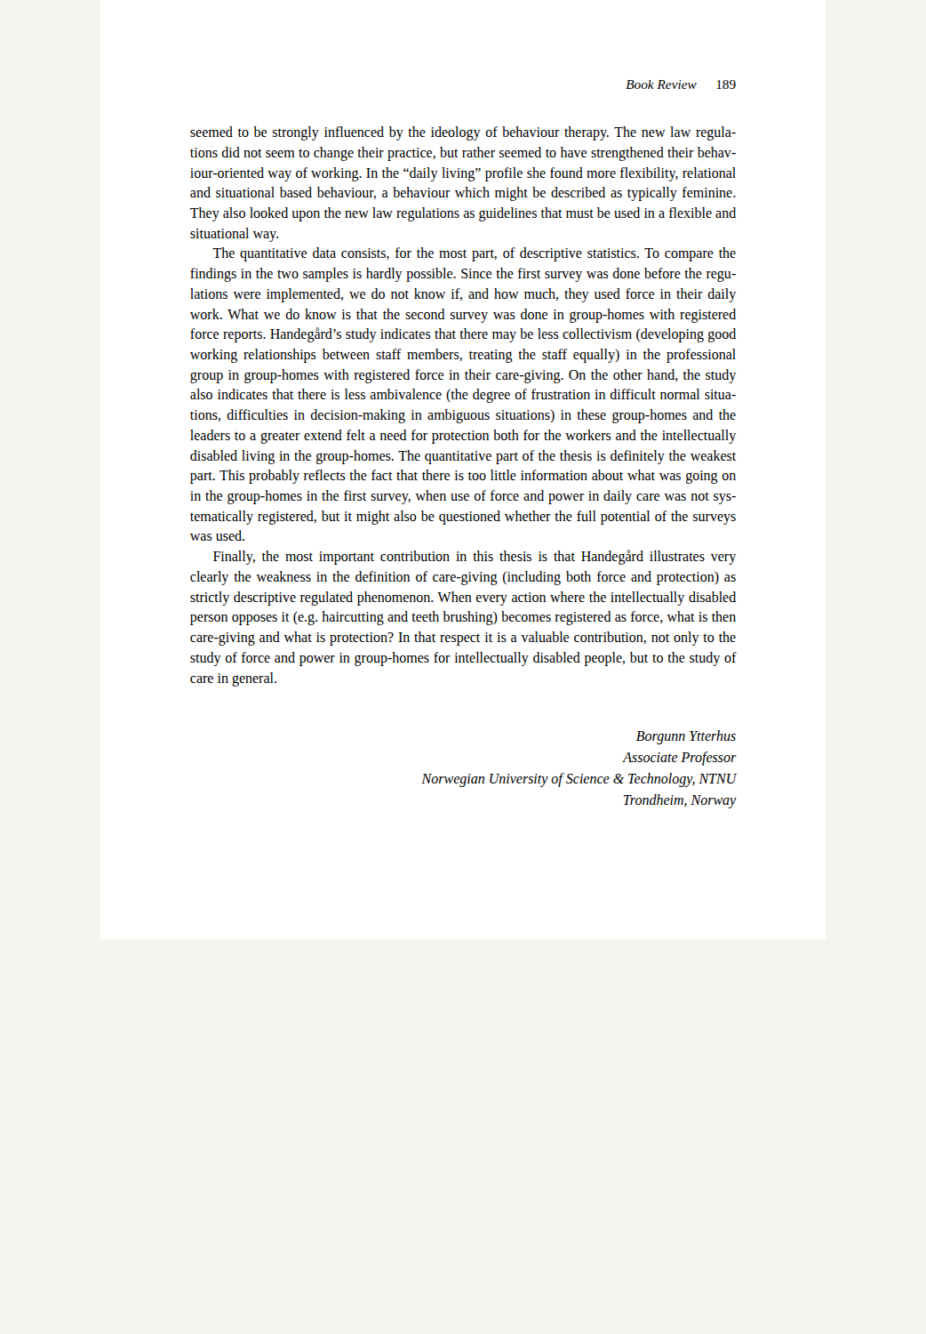Book Review 189
seemed to be strongly influenced by the ideology of behaviour therapy. The new law regulations did not seem to change their practice, but rather seemed to have strengthened their behaviour-oriented way of working. In the “daily living” profile she found more flexibility, relational and situational based behaviour, a behaviour which might be described as typically feminine. They also looked upon the new law regulations as guidelines that must be used in a flexible and situational way.
The quantitative data consists, for the most part, of descriptive statistics. To compare the findings in the two samples is hardly possible. Since the first survey was done before the regulations were implemented, we do not know if, and how much, they used force in their daily work. What we do know is that the second survey was done in group-homes with registered force reports. Handegård’s study indicates that there may be less collectivism (developing good working relationships between staff members, treating the staff equally) in the professional group in group-homes with registered force in their care-giving. On the other hand, the study also indicates that there is less ambivalence (the degree of frustration in difficult normal situations, difficulties in decision-making in ambiguous situations) in these group-homes and the leaders to a greater extend felt a need for protection both for the workers and the intellectually disabled living in the group-homes. The quantitative part of the thesis is definitely the weakest part. This probably reflects the fact that there is too little information about what was going on in the group-homes in the first survey, when use of force and power in daily care was not systematically registered, but it might also be questioned whether the full potential of the surveys was used.
Finally, the most important contribution in this thesis is that Handegård illustrates very clearly the weakness in the definition of care-giving (including both force and protection) as strictly descriptive regulated phenomenon. When every action where the intellectually disabled person opposes it (e.g. haircutting and teeth brushing) becomes registered as force, what is then care-giving and what is protection? In that respect it is a valuable contribution, not only to the study of force and power in group-homes for intellectually disabled people, but to the study of care in general.
Borgunn Ytterhus
Associate Professor
Norwegian University of Science & Technology, NTNU
Trondheim, Norway